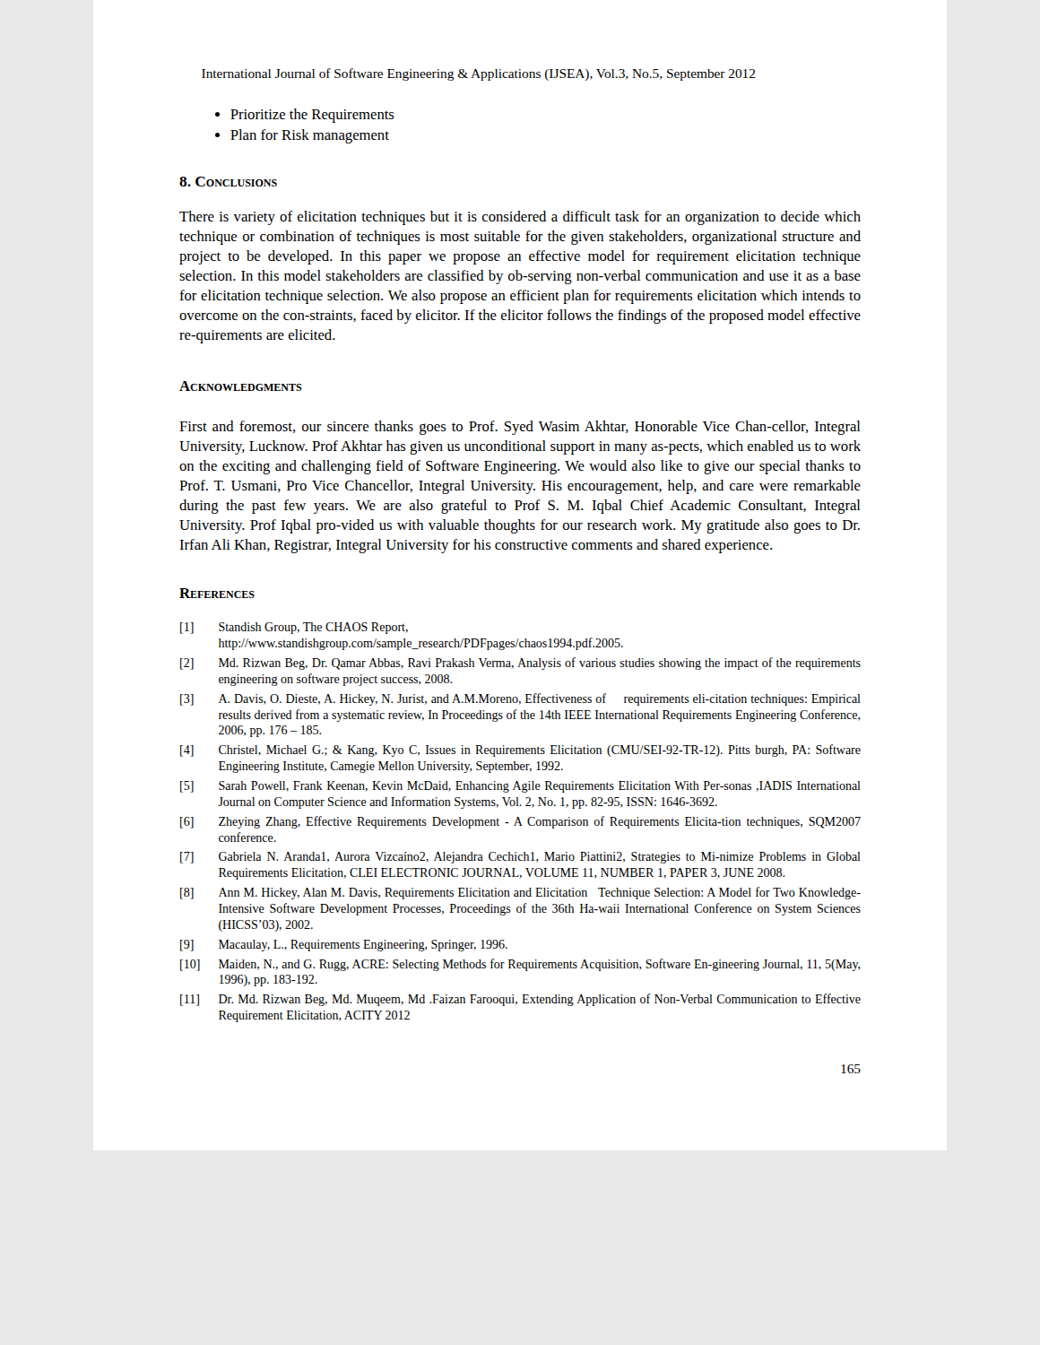International Journal of Software Engineering & Applications (IJSEA), Vol.3, No.5, September 2012
Prioritize the Requirements
Plan for Risk management
8. Conclusions
There is variety of elicitation techniques but it is considered a difficult task for an organization to decide which technique or combination of techniques is most suitable for the given stakeholders, organizational structure and project to be developed. In this paper we propose an effective model for requirement elicitation technique selection. In this model stakeholders are classified by ob-serving non-verbal communication and use it as a base for elicitation technique selection. We also propose an efficient plan for requirements elicitation which intends to overcome on the con-straints, faced by elicitor. If the elicitor follows the findings of the proposed model effective re-quirements are elicited.
Acknowledgments
First and foremost, our sincere thanks goes to Prof. Syed Wasim Akhtar, Honorable Vice Chan-cellor, Integral University, Lucknow. Prof Akhtar has given us unconditional support in many as-pects, which enabled us to work on the exciting and challenging field of Software Engineering. We would also like to give our special thanks to Prof. T. Usmani, Pro Vice Chancellor, Integral University. His encouragement, help, and care were remarkable during the past few years. We are also grateful to Prof S. M. Iqbal Chief Academic Consultant, Integral University. Prof Iqbal pro-vided us with valuable thoughts for our research work. My gratitude also goes to Dr. Irfan Ali Khan, Registrar, Integral University for his constructive comments and shared experience.
References
[1] Standish Group, The CHAOS Report,
http://www.standishgroup.com/sample_research/PDFpages/chaos1994.pdf.2005.
[2] Md. Rizwan Beg, Dr. Qamar Abbas, Ravi Prakash Verma, Analysis of various studies showing the impact of the requirements engineering on software project success, 2008.
[3] A. Davis, O. Dieste, A. Hickey, N. Jurist, and A.M.Moreno, Effectiveness of requirements eli-citation techniques: Empirical results derived from a systematic review, In Proceedings of the 14th IEEE International Requirements Engineering Conference, 2006, pp. 176 – 185.
[4] Christel, Michael G.; & Kang, Kyo C, Issues in Requirements Elicitation (CMU/SEI-92-TR-12). Pitts burgh, PA: Software Engineering Institute, Camegie Mellon University, September, 1992.
[5] Sarah Powell, Frank Keenan, Kevin McDaid, Enhancing Agile Requirements Elicitation With Per-sonas ,IADIS International Journal on Computer Science and Information Systems, Vol. 2, No. 1, pp. 82-95, ISSN: 1646-3692.
[6] Zheying Zhang, Effective Requirements Development - A Comparison of Requirements Elicita-tion techniques, SQM2007 conference.
[7] Gabriela N. Aranda1, Aurora Vizcaíno2, Alejandra Cechich1, Mario Piattini2, Strategies to Mi-nimize Problems in Global Requirements Elicitation, CLEI ELECTRONIC JOURNAL, VOLUME 11, NUMBER 1, PAPER 3, JUNE 2008.
[8] Ann M. Hickey, Alan M. Davis, Requirements Elicitation and Elicitation Technique Selection: A Model for Two Knowledge-Intensive Software Development Processes, Proceedings of the 36th Ha-waii International Conference on System Sciences (HICSS’03), 2002.
[9] Macaulay, L., Requirements Engineering, Springer, 1996.
[10] Maiden, N., and G. Rugg, ACRE: Selecting Methods for Requirements Acquisition, Software En-gineering Journal, 11, 5(May, 1996), pp. 183-192.
[11] Dr. Md. Rizwan Beg, Md. Muqeem, Md .Faizan Farooqui, Extending Application of Non-Verbal Communication to Effective Requirement Elicitation, ACITY 2012
165